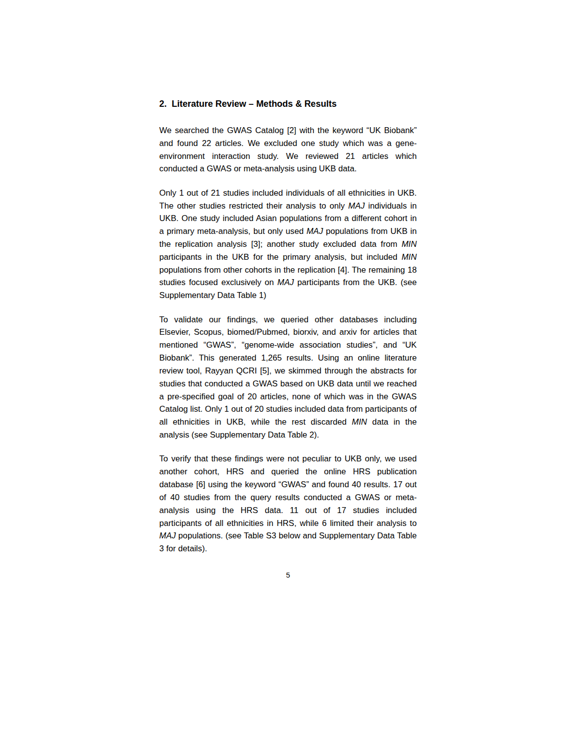2. Literature Review – Methods & Results
We searched the GWAS Catalog [2] with the keyword “UK Biobank” and found 22 articles. We excluded one study which was a gene-environment interaction study. We reviewed 21 articles which conducted a GWAS or meta-analysis using UKB data.
Only 1 out of 21 studies included individuals of all ethnicities in UKB. The other studies restricted their analysis to only MAJ individuals in UKB. One study included Asian populations from a different cohort in a primary meta-analysis, but only used MAJ populations from UKB in the replication analysis [3]; another study excluded data from MIN participants in the UKB for the primary analysis, but included MIN populations from other cohorts in the replication [4]. The remaining 18 studies focused exclusively on MAJ participants from the UKB. (see Supplementary Data Table 1)
To validate our findings, we queried other databases including Elsevier, Scopus, biomed/Pubmed, biorxiv, and arxiv for articles that mentioned “GWAS”, “genome-wide association studies”, and “UK Biobank”. This generated 1,265 results. Using an online literature review tool, Rayyan QCRI [5], we skimmed through the abstracts for studies that conducted a GWAS based on UKB data until we reached a pre-specified goal of 20 articles, none of which was in the GWAS Catalog list. Only 1 out of 20 studies included data from participants of all ethnicities in UKB, while the rest discarded MIN data in the analysis (see Supplementary Data Table 2).
To verify that these findings were not peculiar to UKB only, we used another cohort, HRS and queried the online HRS publication database [6] using the keyword “GWAS” and found 40 results. 17 out of 40 studies from the query results conducted a GWAS or meta-analysis using the HRS data. 11 out of 17 studies included participants of all ethnicities in HRS, while 6 limited their analysis to MAJ populations. (see Table S3 below and Supplementary Data Table 3 for details).
5